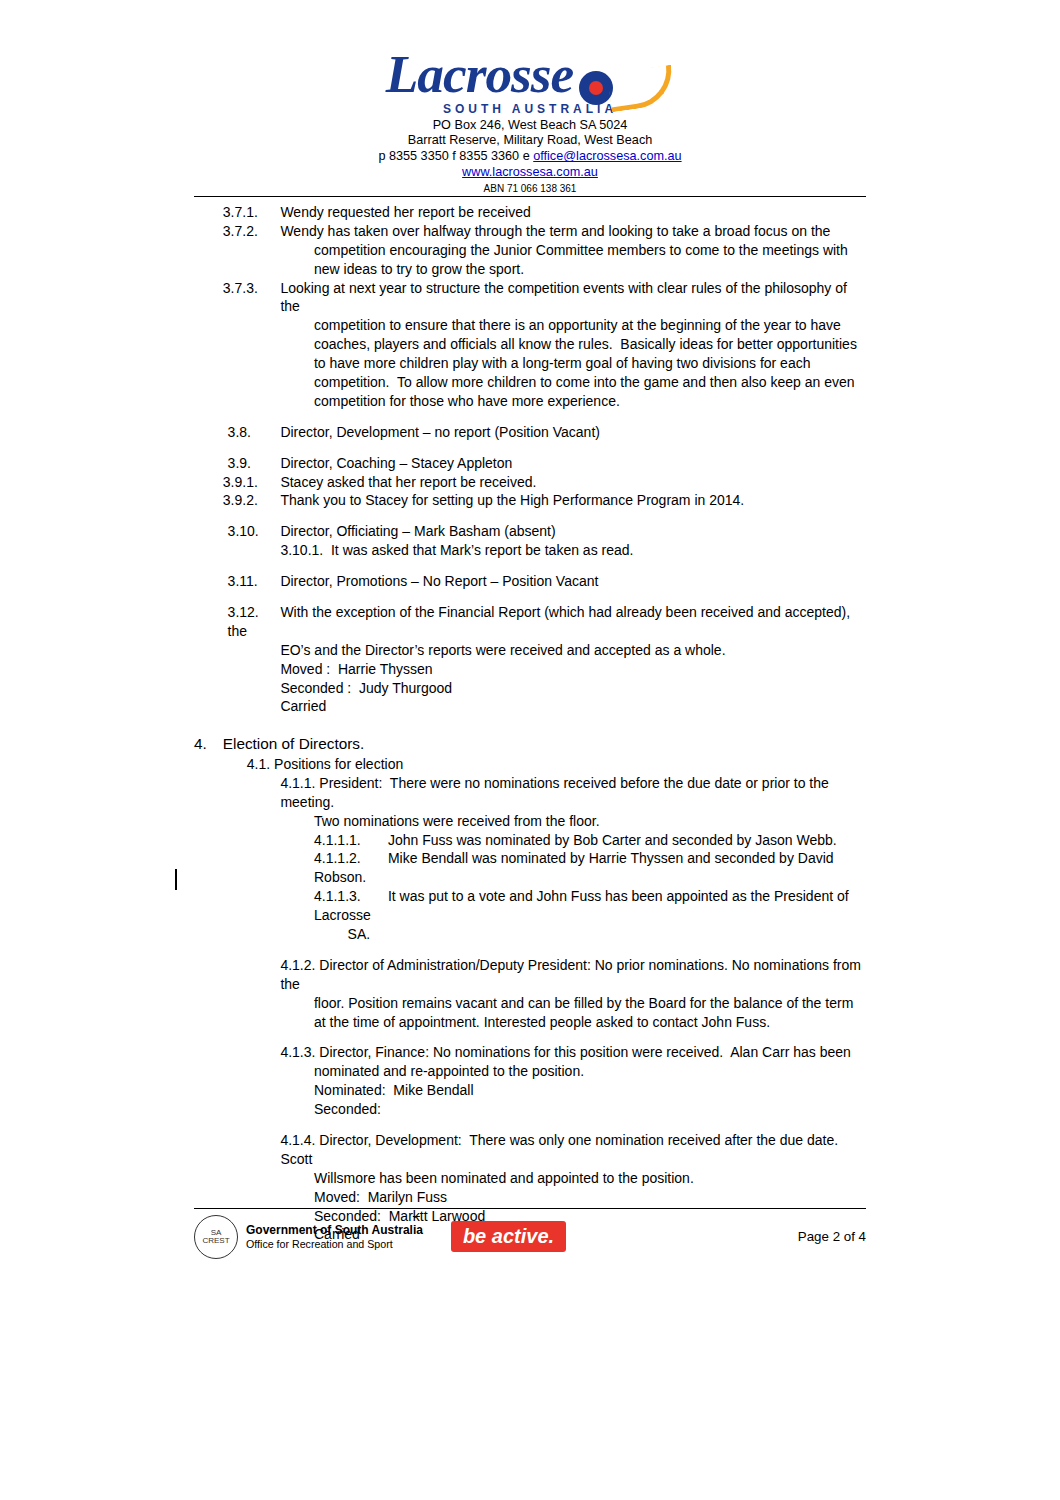Lacrosse
SOUTH AUSTRALIA
PO Box 246, West Beach SA 5024
Barratt Reserve, Military Road, West Beach
p 8355 3350 f 8355 3360 e office@lacrossesa.com.au
www.lacrossesa.com.au
ABN 71 066 138 361
3.7.1. Wendy requested her report be received
3.7.2. Wendy has taken over halfway through the term and looking to take a broad focus on the
competition encouraging the Junior Committee members to come to the meetings with new ideas to try to grow the sport.
3.7.3. Looking at next year to structure the competition events with clear rules of the philosophy of the
competition to ensure that there is an opportunity at the beginning of the year to have coaches, players and officials all know the rules. Basically ideas for better opportunities to have more children play with a long-term goal of having two divisions for each competition. To allow more children to come into the game and then also keep an even competition for those who have more experience.
3.8. Director, Development – no report (Position Vacant)
3.9. Director, Coaching – Stacey Appleton
3.9.1. Stacey asked that her report be received.
3.9.2. Thank you to Stacey for setting up the High Performance Program in 2014.
3.10. Director, Officiating – Mark Basham (absent)
3.10.1. It was asked that Mark’s report be taken as read.
3.11. Director, Promotions – No Report – Position Vacant
3.12. With the exception of the Financial Report (which had already been received and accepted), the
EO’s and the Director’s reports were received and accepted as a whole.
Moved : Harrie Thyssen
Seconded : Judy Thurgood
Carried
4. Election of Directors.
4.1. Positions for election
4.1.1. President: There were no nominations received before the due date or prior to the meeting.
Two nominations were received from the floor.
4.1.1.1. John Fuss was nominated by Bob Carter and seconded by Jason Webb.
4.1.1.2. Mike Bendall was nominated by Harrie Thyssen and seconded by David Robson.
4.1.1.3. It was put to a vote and John Fuss has been appointed as the President of Lacrosse
SA.
4.1.2. Director of Administration/Deputy President: No prior nominations. No nominations from the
floor. Position remains vacant and can be filled by the Board for the balance of the term at the time of appointment. Interested people asked to contact John Fuss.
4.1.3. Director, Finance: No nominations for this position were received. Alan Carr has been
nominated and re-appointed to the position.
Nominated: Mike Bendall
Seconded:
4.1.4. Director, Development: There was only one nomination received after the due date. Scott
Willsmore has been nominated and appointed to the position.
Moved: Marilyn Fuss
Seconded: Marktt Larwood
Carried
SA
CREST
Government of South Australia
Office for Recreation and Sport
be active.
Page 2 of 4